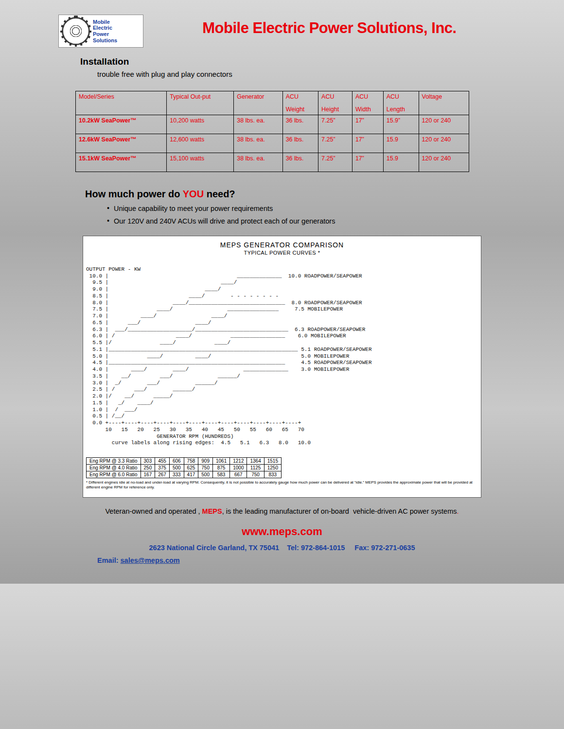Mobile
Electric
Power
Solutions
Mobile Electric Power Solutions, Inc.
Installation
trouble free with plug and play connectors
| Model/Series | Typical Out-put | Generator | ACU Weight | ACU Height | ACU Width | ACU Length | Voltage |
| --- | --- | --- | --- | --- | --- | --- | --- |
| 10.2kW SeaPower™ | 10,200 watts | 38 lbs. ea. | 36 lbs. | 7.25” | 17” | 15.9” | 120 or 240 |
| 12.6kW SeaPower™ | 12,600 watts | 38 lbs. ea. | 36 lbs. | 7.25” | 17” | 15.9 | 120 or 240 |
| 15.1kW SeaPower™ | 15,100 watts | 38 lbs. ea. | 36 lbs. | 7.25” | 17” | 15.9 | 120 or 240 |
How much power do YOU need?
Unique capability to meet your power requirements
Our 120V and 240V ACUs will drive and protect each of our generators
MEPS GENERATOR COMPARISON
TYPICAL POWER CURVES *
OUTPUT POWER - KW 10.0 | ______________ 10.0 ROADPOWER/SEAPOWER 9.5 | ____/ 9.0 | ____/ 8.5 | ____/ - - - - - - - - 8.0 | ____/______________________________ 8.0 ROADPOWER/SEAPOWER 7.5 | ____/ ________________ 7.5 MOBILEPOWER 7.0 | ____/ ____/ 6.5 | ___/ ____/ 6.3 | ___/____________________/_____________________________ 6.3 ROADPOWER/SEAPOWER 6.0 | / ____/ _________________ 6.0 MOBILEPOWER 5.5 |/ ____/ ____/ 5.1 |___________________________________________________________ 5.1 ROADPOWER/SEAPOWER 5.0 | ____/ ____/ 5.0 MOBILEPOWER 4.5 |_______________________________________________________ 4.5 ROADPOWER/SEAPOWER 4.0 | ____/ ____/ ______________ 3.0 MOBILEPOWER 3.5 | __/ ___/ ______/ 3.0 | _/ ___/ ______/ 2.5 | / ___/ ______/ 2.0 |/ __/ _____/ 1.5 | _/ ____/ 1.0 | / ___/ 0.5 | /__/ 0.0 +----+----+----+----+----+----+----+----+----+----+----+----+ 10 15 20 25 30 35 40 45 50 55 60 65 70 GENERATOR RPM (HUNDREDS) curve labels along rising edges: 4.5 5.1 6.3 8.0 10.0
| Eng RPM @ 3.3 Ratio | 303 | 455 | 606 | 758 | 909 | 1061 | 1212 | 1364 | 1515 |
| Eng RPM @ 4.0 Ratio | 250 | 375 | 500 | 625 | 750 | 875 | 1000 | 1125 | 1250 |
| Eng RPM @ 6.0 Ratio | 167 | 267 | 333 | 417 | 500 | 583 | 667 | 750 | 833 |
* Different engines idle at no-load and under-load at varying RPM. Consequently, it is not possible to accurately gauge how much power can be delivered at “idle.” MEPS provides the approximate power that will be provided at different engine RPM for reference only.
Veteran-owned and operated , MEPS, is the leading manufacturer of on-board vehicle-driven AC power systems.
www.meps.com
2623 National Circle Garland, TX 75041 Tel: 972-864-1015 Fax: 972-271-0635
Email: sales@meps.com